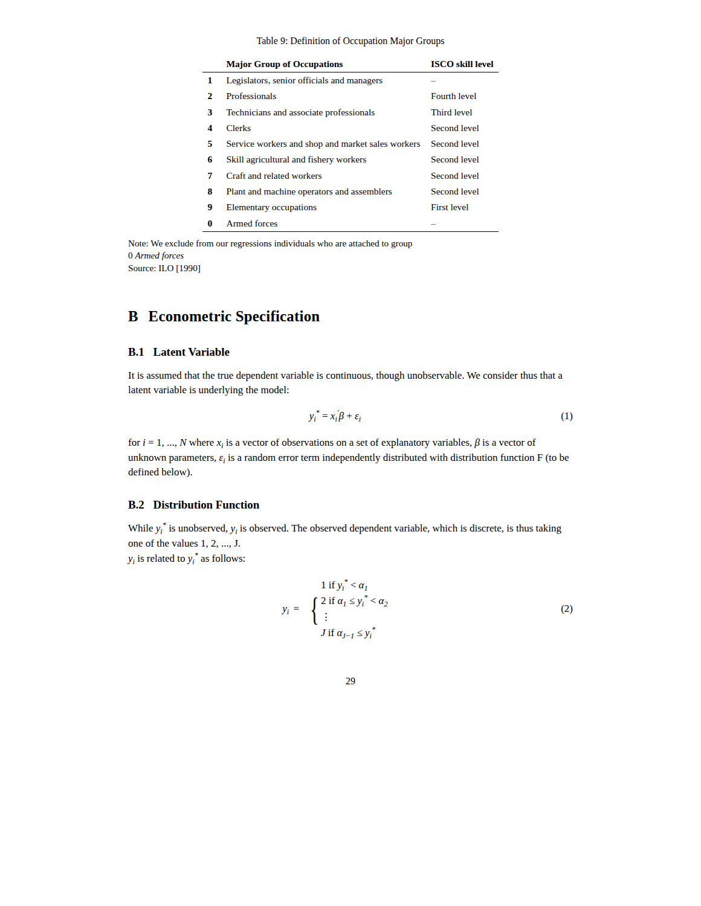Table 9: Definition of Occupation Major Groups
| | Major Group of Occupations | ISCO skill level |
| --- | --- | --- |
| 1 | Legislators, senior officials and managers | – |
| 2 | Professionals | Fourth level |
| 3 | Technicians and associate professionals | Third level |
| 4 | Clerks | Second level |
| 5 | Service workers and shop and market sales workers | Second level |
| 6 | Skill agricultural and fishery workers | Second level |
| 7 | Craft and related workers | Second level |
| 8 | Plant and machine operators and assemblers | Second level |
| 9 | Elementary occupations | First level |
| 0 | Armed forces | – |
Note: We exclude from our regressions individuals who are attached to group
0 Armed forces
Source: ILO [1990]
BEconometric Specification
B.1 Latent Variable
It is assumed that the true dependent variable is continuous, though unobservable. We consider thus that a latent variable is underlying the model:
yi* = xi′β + εi
(1)
for i = 1, ..., N where xi is a vector of observations on a set of explanatory variables, β is a vector of unknown parameters, εi is a random error term independently distributed with distribution function F (to be defined below).
B.2 Distribution Function
While yi* is unobserved, yi is observed. The observed dependent variable, which is discrete, is thus taking one of the values 1, 2, ..., J.
yi is related to yi* as follows:
yi= {
1 if yi* < α1
2 if α1 ≤ yi* < α2
⋮
J if αJ−1 ≤ yi*
(2)
29